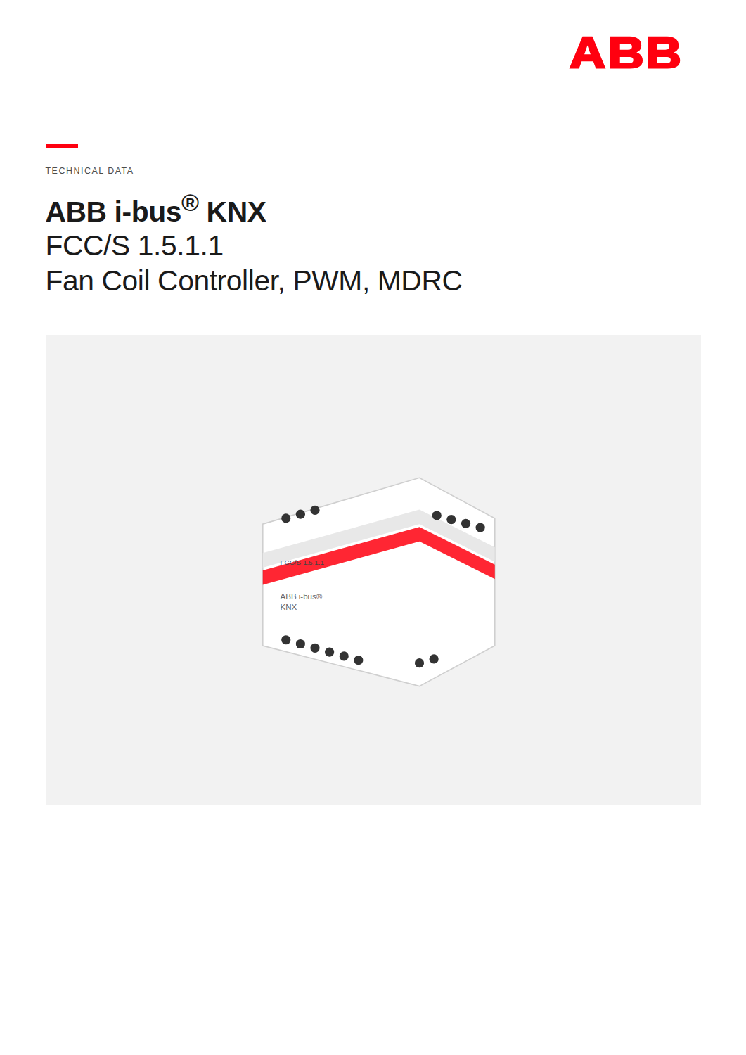Technical data
ABB i-bus® KNX FCC/S 1.5.1.1 Fan Coil Controller, PWM, MDRC